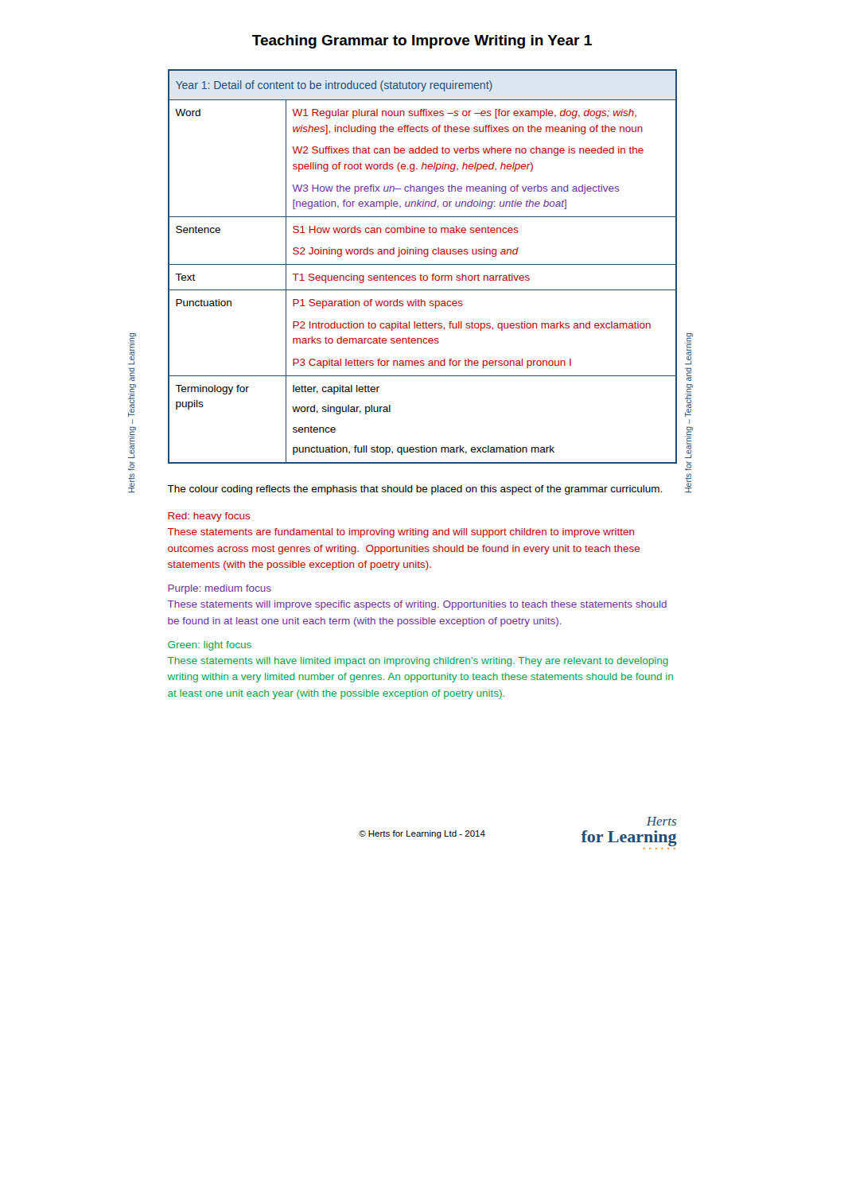Herts for Learning – Teaching and Learning
Herts for Learning – Teaching and Learning
Teaching Grammar to Improve Writing in Year 1
| Year 1: Detail of content to be introduced (statutory requirement) |
| Word | W1 Regular plural noun suffixes – s or – es [for example, dog , dogs; wish , wishes ], including the effects of these suffixes on the meaning of the noun W2 Suffixes that can be added to verbs where no change is needed in the spelling of root words (e.g. helping , helped , helper ) W3 How the prefix un– changes the meaning of verbs and adjectives [negation, for example, unkind , or undoing : untie the boat ] |
| Sentence | S1 How words can combine to make sentences S2 Joining words and joining clauses using and |
| Text | T1 Sequencing sentences to form short narratives |
| Punctuation | P1 Separation of words with spaces P2 Introduction to capital letters, full stops, question marks and exclamation marks to demarcate sentences P3 Capital letters for names and for the personal pronoun I |
| Terminology for pupils | letter, capital letter word, singular, plural sentence punctuation, full stop, question mark, exclamation mark |
The colour coding reflects the emphasis that should be placed on this aspect of the grammar curriculum.
Red: heavy focus
These statements are fundamental to improving writing and will support children to improve written outcomes across most genres of writing. Opportunities should be found in every unit to teach these statements (with the possible exception of poetry units).
Purple: medium focus
These statements will improve specific aspects of writing. Opportunities to teach these statements should be found in at least one unit each term (with the possible exception of poetry units).
Green: light focus
These statements will have limited impact on improving children’s writing. They are relevant to developing writing within a very limited number of genres. An opportunity to teach these statements should be found in at least one unit each year (with the possible exception of poetry units).
© Herts for Learning Ltd - 2014
Herts
for Learning
• • • • • •